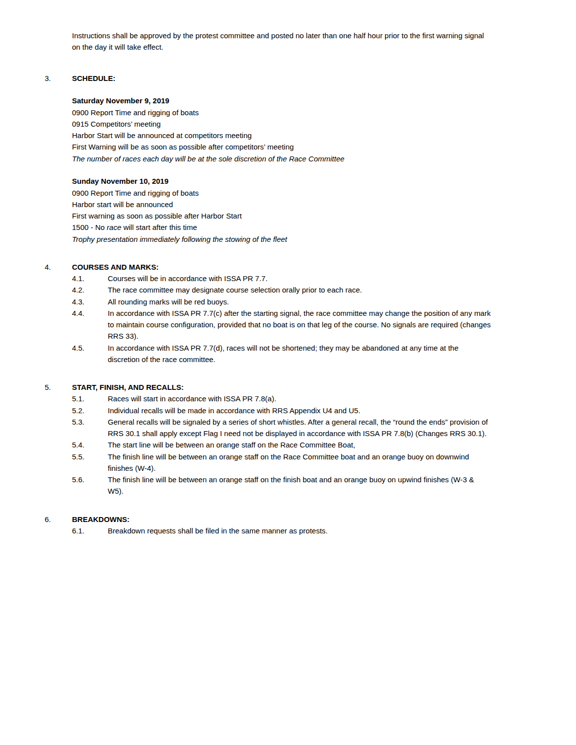Instructions shall be approved by the protest committee and posted no later than one half hour prior to the first warning signal on the day it will take effect.
3. SCHEDULE:
Saturday November 9, 2019
0900 Report Time and rigging of boats
0915 Competitors’ meeting
Harbor Start will be announced at competitors meeting
First Warning will be as soon as possible after competitors’ meeting
The number of races each day will be at the sole discretion of the Race Committee
Sunday November 10, 2019
0900 Report Time and rigging of boats
Harbor start will be announced
First warning as soon as possible after Harbor Start
1500 - No race will start after this time
Trophy presentation immediately following the stowing of the fleet
4. COURSES AND MARKS:
4.1. Courses will be in accordance with ISSA PR 7.7.
4.2. The race committee may designate course selection orally prior to each race.
4.3. All rounding marks will be red buoys.
4.4. In accordance with ISSA PR 7.7(c) after the starting signal, the race committee may change the position of any mark to maintain course configuration, provided that no boat is on that leg of the course. No signals are required (changes RRS 33).
4.5. In accordance with ISSA PR 7.7(d), races will not be shortened; they may be abandoned at any time at the discretion of the race committee.
5. START, FINISH, AND RECALLS:
5.1. Races will start in accordance with ISSA PR 7.8(a).
5.2. Individual recalls will be made in accordance with RRS Appendix U4 and U5.
5.3. General recalls will be signaled by a series of short whistles. After a general recall, the “round the ends” provision of RRS 30.1 shall apply except Flag I need not be displayed in accordance with ISSA PR 7.8(b) (Changes RRS 30.1).
5.4. The start line will be between an orange staff on the Race Committee Boat,
5.5. The finish line will be between an orange staff on the Race Committee boat and an orange buoy on downwind finishes (W-4).
5.6. The finish line will be between an orange staff on the finish boat and an orange buoy on upwind finishes (W-3 & W5).
6. BREAKDOWNS:
6.1. Breakdown requests shall be filed in the same manner as protests.